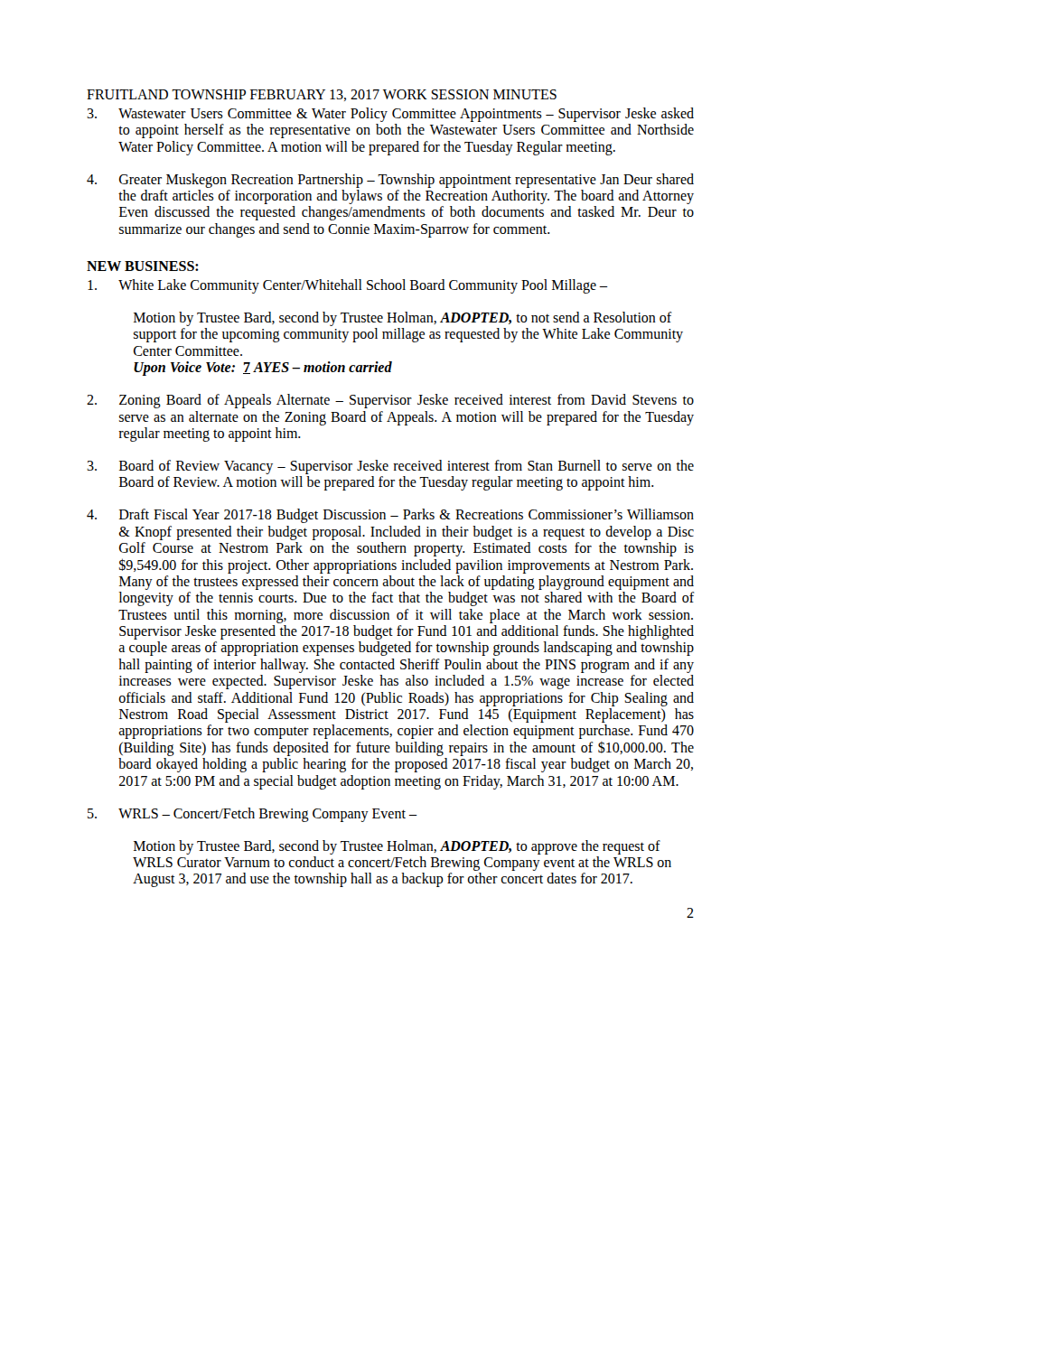FRUITLAND TOWNSHIP FEBRUARY 13, 2017 WORK SESSION MINUTES
3.
Wastewater Users Committee & Water Policy Committee Appointments – Supervisor Jeske asked to appoint herself as the representative on both the Wastewater Users Committee and Northside Water Policy Committee. A motion will be prepared for the Tuesday Regular meeting.
4.
Greater Muskegon Recreation Partnership – Township appointment representative Jan Deur shared the draft articles of incorporation and bylaws of the Recreation Authority. The board and Attorney Even discussed the requested changes/amendments of both documents and tasked Mr. Deur to summarize our changes and send to Connie Maxim-Sparrow for comment.
NEW BUSINESS:
1.
White Lake Community Center/Whitehall School Board Community Pool Millage –
Motion by Trustee Bard, second by Trustee Holman, ADOPTED, to not send a Resolution of support for the upcoming community pool millage as requested by the White Lake Community Center Committee.
Upon Voice Vote: 7 AYES – motion carried
2.
Zoning Board of Appeals Alternate – Supervisor Jeske received interest from David Stevens to serve as an alternate on the Zoning Board of Appeals. A motion will be prepared for the Tuesday regular meeting to appoint him.
3.
Board of Review Vacancy – Supervisor Jeske received interest from Stan Burnell to serve on the Board of Review. A motion will be prepared for the Tuesday regular meeting to appoint him.
4.
Draft Fiscal Year 2017-18 Budget Discussion – Parks & Recreations Commissioner’s Williamson & Knopf presented their budget proposal. Included in their budget is a request to develop a Disc Golf Course at Nestrom Park on the southern property. Estimated costs for the township is $9,549.00 for this project. Other appropriations included pavilion improvements at Nestrom Park. Many of the trustees expressed their concern about the lack of updating playground equipment and longevity of the tennis courts. Due to the fact that the budget was not shared with the Board of Trustees until this morning, more discussion of it will take place at the March work session. Supervisor Jeske presented the 2017-18 budget for Fund 101 and additional funds. She highlighted a couple areas of appropriation expenses budgeted for township grounds landscaping and township hall painting of interior hallway. She contacted Sheriff Poulin about the PINS program and if any increases were expected. Supervisor Jeske has also included a 1.5% wage increase for elected officials and staff. Additional Fund 120 (Public Roads) has appropriations for Chip Sealing and Nestrom Road Special Assessment District 2017. Fund 145 (Equipment Replacement) has appropriations for two computer replacements, copier and election equipment purchase. Fund 470 (Building Site) has funds deposited for future building repairs in the amount of $10,000.00. The board okayed holding a public hearing for the proposed 2017-18 fiscal year budget on March 20, 2017 at 5:00 PM and a special budget adoption meeting on Friday, March 31, 2017 at 10:00 AM.
5.
WRLS – Concert/Fetch Brewing Company Event –
Motion by Trustee Bard, second by Trustee Holman, ADOPTED, to approve the request of WRLS Curator Varnum to conduct a concert/Fetch Brewing Company event at the WRLS on August 3, 2017 and use the township hall as a backup for other concert dates for 2017.
2